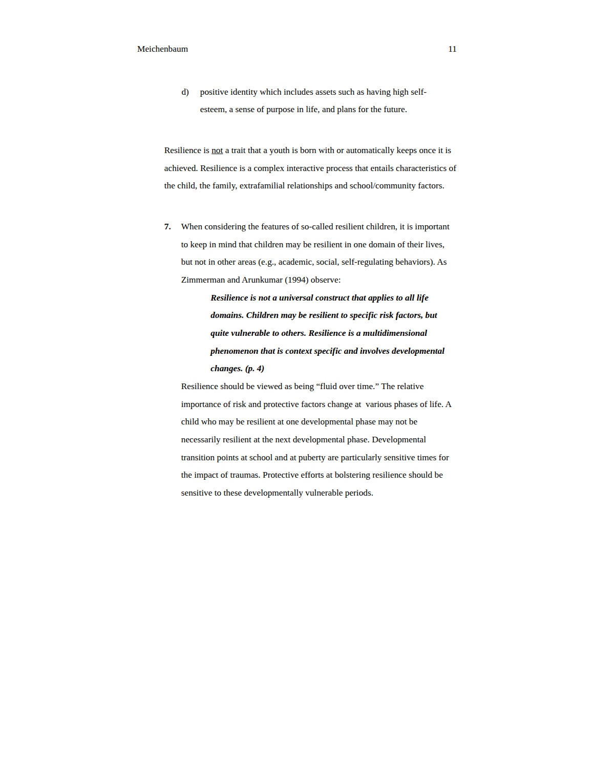Meichenbaum 11
d)
positive identity which includes assets such as having high self-esteem, a sense of purpose in life, and plans for the future.
Resilience is not a trait that a youth is born with or automatically keeps once it is achieved. Resilience is a complex interactive process that entails characteristics of the child, the family, extrafamilial relationships and school/community factors.
7.
When considering the features of so-called resilient children, it is important to keep in mind that children may be resilient in one domain of their lives, but not in other areas (e.g., academic, social, self-regulating behaviors). As Zimmerman and Arunkumar (1994) observe:
Resilience is not a universal construct that applies to all life domains. Children may be resilient to specific risk factors, but quite vulnerable to others. Resilience is a multidimensional phenomenon that is context specific and involves developmental changes. (p. 4)
Resilience should be viewed as being “fluid over time.” The relative importance of risk and protective factors change at various phases of life. A child who may be resilient at one developmental phase may not be necessarily resilient at the next developmental phase. Developmental transition points at school and at puberty are particularly sensitive times for the impact of traumas. Protective efforts at bolstering resilience should be sensitive to these developmentally vulnerable periods.